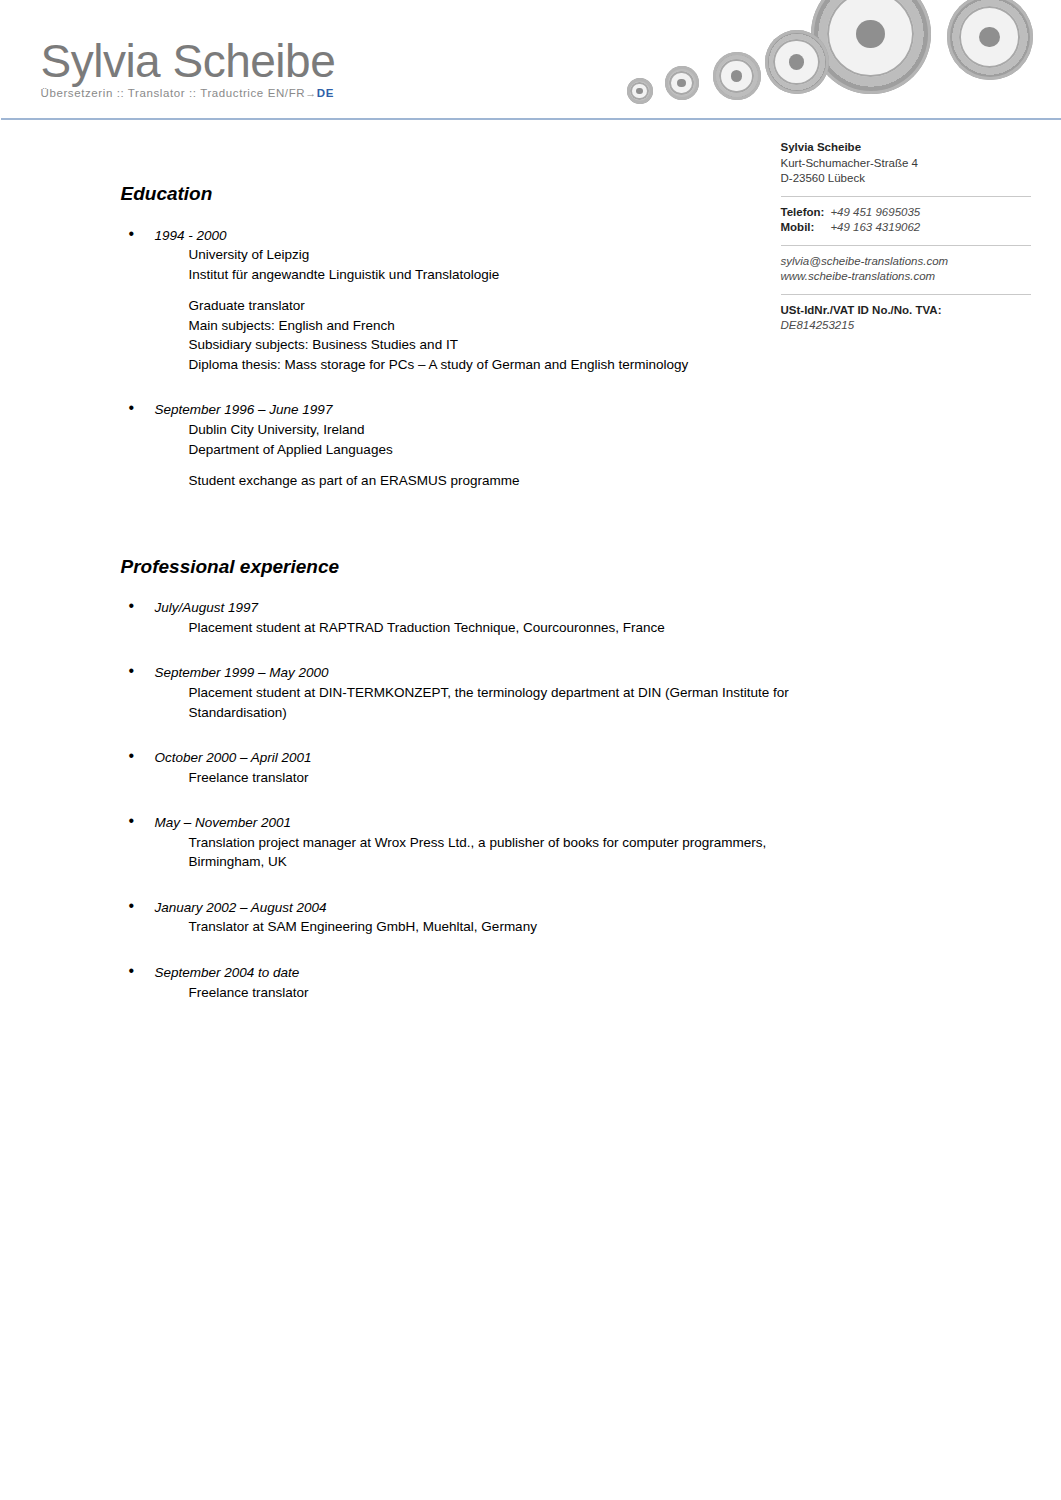Sylvia Scheibe
Übersetzerin :: Translator :: Traductrice EN/FR→DE
Sylvia Scheibe
Kurt-Schumacher-Straße 4
D-23560 Lübeck
| Telefon: | +49 451 9695035 |
| Mobil: | +49 163 4319062 |
sylvia@scheibe-translations.com
www.scheibe-translations.com
USt-IdNr./VAT ID No./No. TVA:
DE814253215
Education
1994 - 2000
University of Leipzig
Institut für angewandte Linguistik und Translatologie
Graduate translator
Main subjects: English and French
Subsidiary subjects: Business Studies and IT
Diploma thesis: Mass storage for PCs – A study of German and English terminology
September 1996 – June 1997
Dublin City University, Ireland
Department of Applied Languages
Student exchange as part of an ERASMUS programme
Professional experience
July/August 1997
Placement student at RAPTRAD Traduction Technique, Courcouronnes, France
September 1999 – May 2000
Placement student at DIN-TERMKONZEPT, the terminology department at DIN (German Institute for Standardisation)
October 2000 – April 2001
Freelance translator
May – November 2001
Translation project manager at Wrox Press Ltd., a publisher of books for computer programmers, Birmingham, UK
January 2002 – August 2004
Translator at SAM Engineering GmbH, Muehltal, Germany
September 2004 to date
Freelance translator